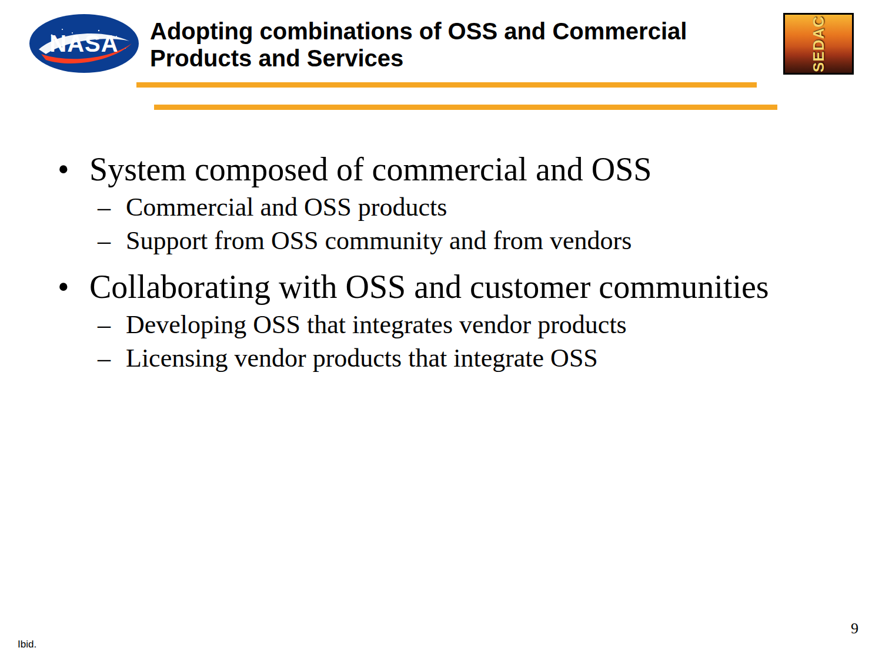NASA
SEDAC
Adopting combinations of OSS and Commercial Products and Services
System composed of commercial and OSS
Commercial and OSS products
Support from OSS community and from vendors
Collaborating with OSS and customer communities
Developing OSS that integrates vendor products
Licensing vendor products that integrate OSS
Ibid.
9